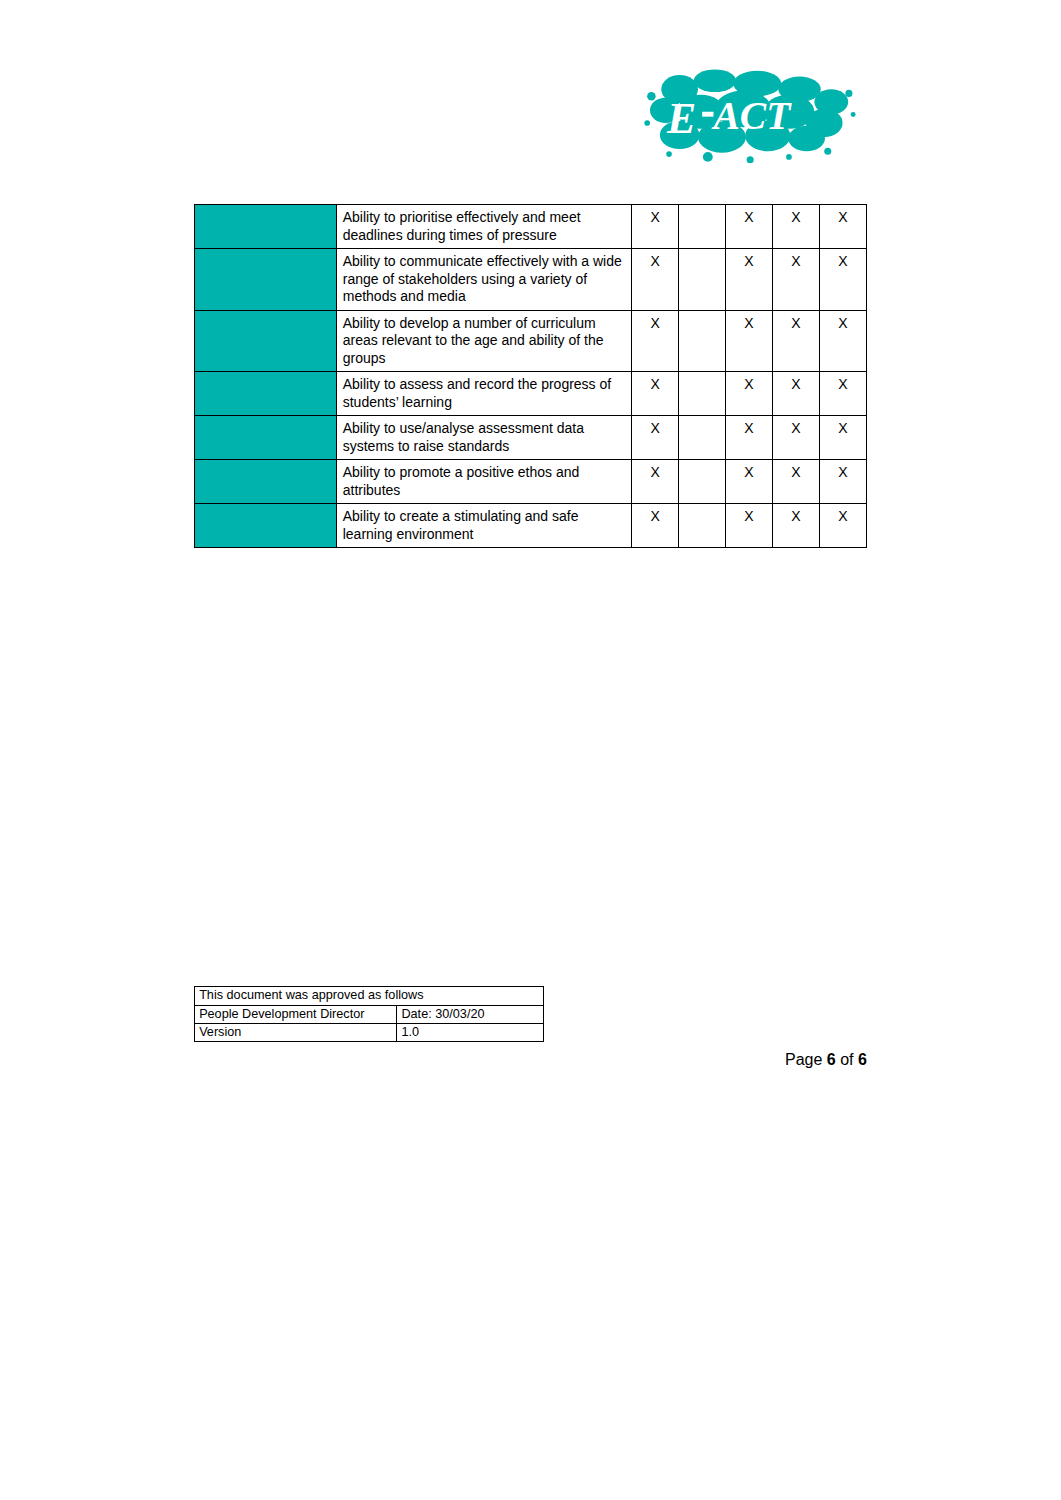E ACT
| | Ability to prioritise effectively and meet deadlines during times of pressure | X | | X | X | X |
| | Ability to communicate effectively with a wide range of stakeholders using a variety of methods and media | X | | X | X | X |
| | Ability to develop a number of curriculum areas relevant to the age and ability of the groups | X | | X | X | X |
| | Ability to assess and record the progress of students’ learning | X | | X | X | X |
| | Ability to use/analyse assessment data systems to raise standards | X | | X | X | X |
| | Ability to promote a positive ethos and attributes | X | | X | X | X |
| | Ability to create a stimulating and safe learning environment | X | | X | X | X |
| This document was approved as follows |
| People Development Director | Date: 30/03/20 |
| Version | 1.0 |
Page 6 of 6